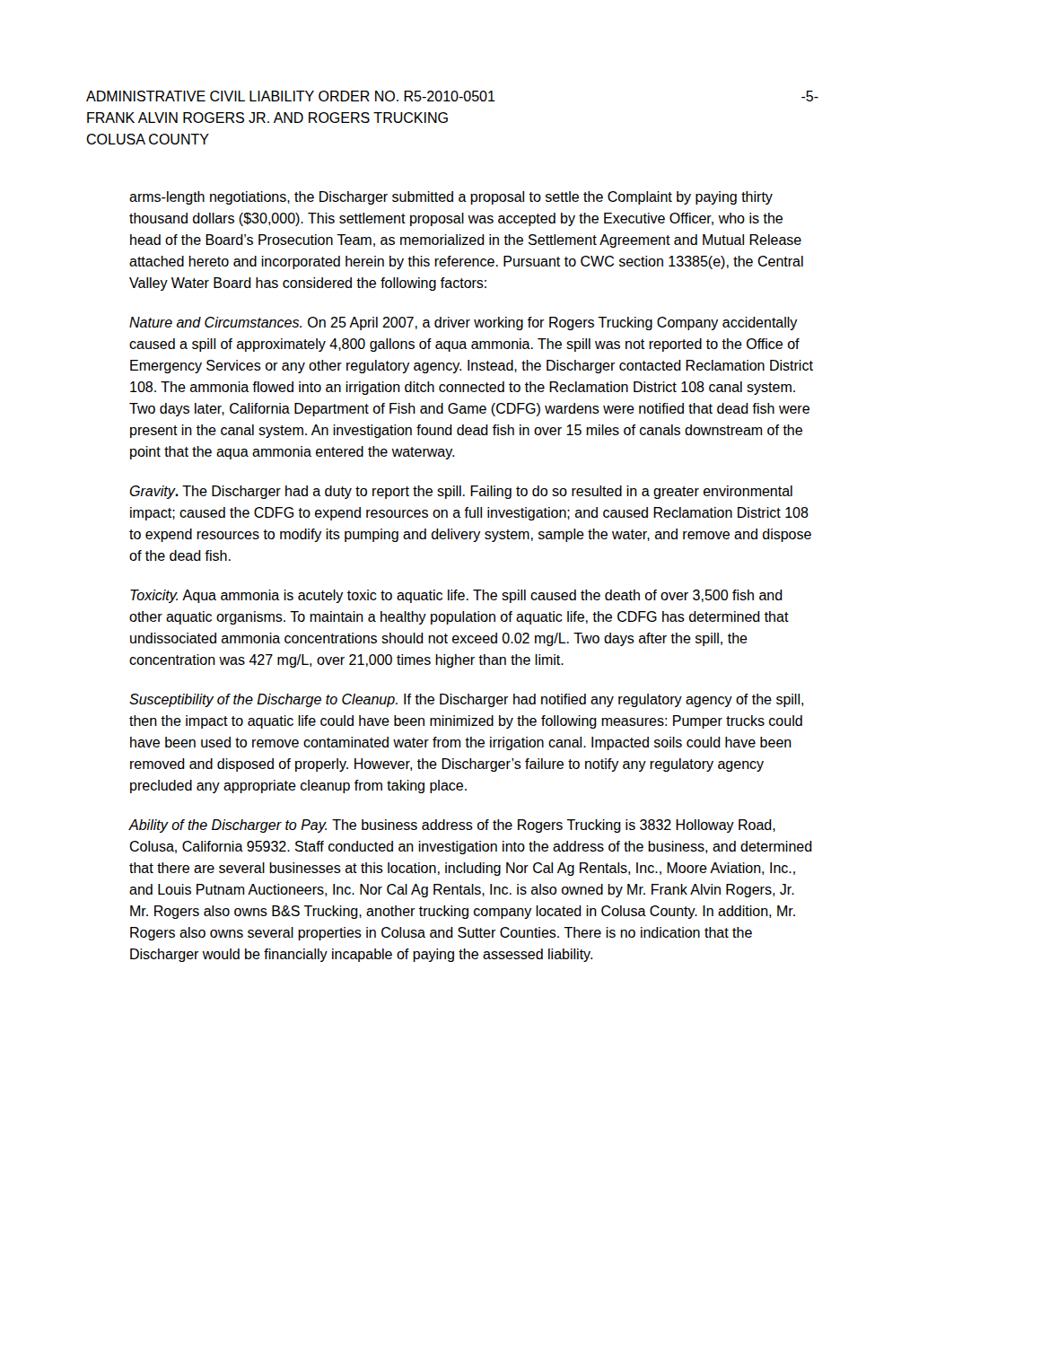Administrative Civil Liability Order No. R5-2010-0501 -5-
Frank Alvin Rogers Jr. and Rogers Trucking
Colusa County
arms-length negotiations, the Discharger submitted a proposal to settle the Complaint by paying thirty thousand dollars ($30,000). This settlement proposal was accepted by the Executive Officer, who is the head of the Board’s Prosecution Team, as memorialized in the Settlement Agreement and Mutual Release attached hereto and incorporated herein by this reference. Pursuant to CWC section 13385(e), the Central Valley Water Board has considered the following factors:
Nature and Circumstances. On 25 April 2007, a driver working for Rogers Trucking Company accidentally caused a spill of approximately 4,800 gallons of aqua ammonia. The spill was not reported to the Office of Emergency Services or any other regulatory agency. Instead, the Discharger contacted Reclamation District 108. The ammonia flowed into an irrigation ditch connected to the Reclamation District 108 canal system. Two days later, California Department of Fish and Game (CDFG) wardens were notified that dead fish were present in the canal system. An investigation found dead fish in over 15 miles of canals downstream of the point that the aqua ammonia entered the waterway.
Gravity. The Discharger had a duty to report the spill. Failing to do so resulted in a greater environmental impact; caused the CDFG to expend resources on a full investigation; and caused Reclamation District 108 to expend resources to modify its pumping and delivery system, sample the water, and remove and dispose of the dead fish.
Toxicity. Aqua ammonia is acutely toxic to aquatic life. The spill caused the death of over 3,500 fish and other aquatic organisms. To maintain a healthy population of aquatic life, the CDFG has determined that undissociated ammonia concentrations should not exceed 0.02 mg/L. Two days after the spill, the concentration was 427 mg/L, over 21,000 times higher than the limit.
Susceptibility of the Discharge to Cleanup. If the Discharger had notified any regulatory agency of the spill, then the impact to aquatic life could have been minimized by the following measures: Pumper trucks could have been used to remove contaminated water from the irrigation canal. Impacted soils could have been removed and disposed of properly. However, the Discharger’s failure to notify any regulatory agency precluded any appropriate cleanup from taking place.
Ability of the Discharger to Pay. The business address of the Rogers Trucking is 3832 Holloway Road, Colusa, California 95932. Staff conducted an investigation into the address of the business, and determined that there are several businesses at this location, including Nor Cal Ag Rentals, Inc., Moore Aviation, Inc., and Louis Putnam Auctioneers, Inc. Nor Cal Ag Rentals, Inc. is also owned by Mr. Frank Alvin Rogers, Jr. Mr. Rogers also owns B&S Trucking, another trucking company located in Colusa County. In addition, Mr. Rogers also owns several properties in Colusa and Sutter Counties. There is no indication that the Discharger would be financially incapable of paying the assessed liability.